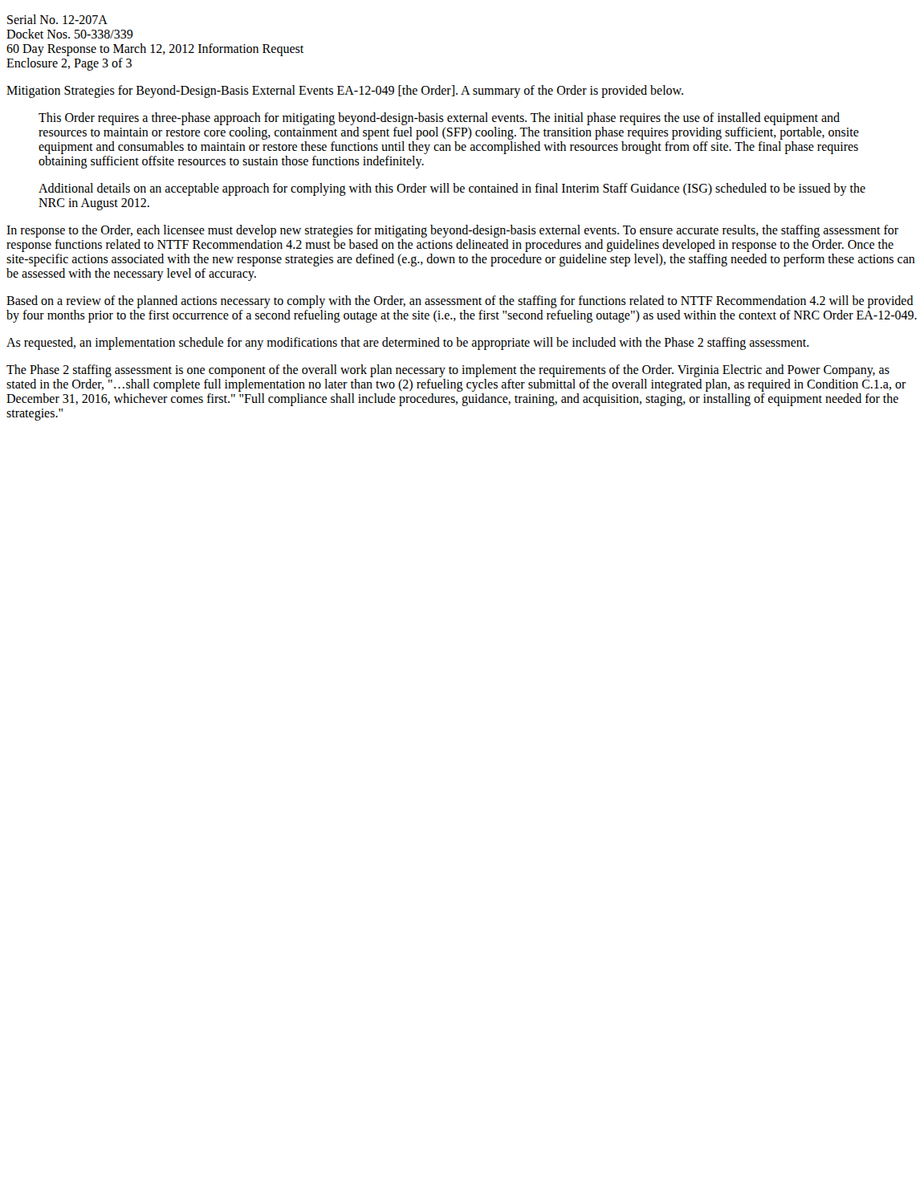Serial No. 12-207A
Docket Nos. 50-338/339
60 Day Response to March 12, 2012 Information Request
Enclosure 2, Page 3 of 3
Mitigation Strategies for Beyond-Design-Basis External Events EA-12-049 [the Order]. A summary of the Order is provided below.
This Order requires a three-phase approach for mitigating beyond-design-basis external events. The initial phase requires the use of installed equipment and resources to maintain or restore core cooling, containment and spent fuel pool (SFP) cooling. The transition phase requires providing sufficient, portable, onsite equipment and consumables to maintain or restore these functions until they can be accomplished with resources brought from off site. The final phase requires obtaining sufficient offsite resources to sustain those functions indefinitely.
Additional details on an acceptable approach for complying with this Order will be contained in final Interim Staff Guidance (ISG) scheduled to be issued by the NRC in August 2012.
In response to the Order, each licensee must develop new strategies for mitigating beyond-design-basis external events. To ensure accurate results, the staffing assessment for response functions related to NTTF Recommendation 4.2 must be based on the actions delineated in procedures and guidelines developed in response to the Order. Once the site-specific actions associated with the new response strategies are defined (e.g., down to the procedure or guideline step level), the staffing needed to perform these actions can be assessed with the necessary level of accuracy.
Based on a review of the planned actions necessary to comply with the Order, an assessment of the staffing for functions related to NTTF Recommendation 4.2 will be provided by four months prior to the first occurrence of a second refueling outage at the site (i.e., the first "second refueling outage") as used within the context of NRC Order EA-12-049.
As requested, an implementation schedule for any modifications that are determined to be appropriate will be included with the Phase 2 staffing assessment.
The Phase 2 staffing assessment is one component of the overall work plan necessary to implement the requirements of the Order. Virginia Electric and Power Company, as stated in the Order, "…shall complete full implementation no later than two (2) refueling cycles after submittal of the overall integrated plan, as required in Condition C.1.a, or December 31, 2016, whichever comes first." "Full compliance shall include procedures, guidance, training, and acquisition, staging, or installing of equipment needed for the strategies."